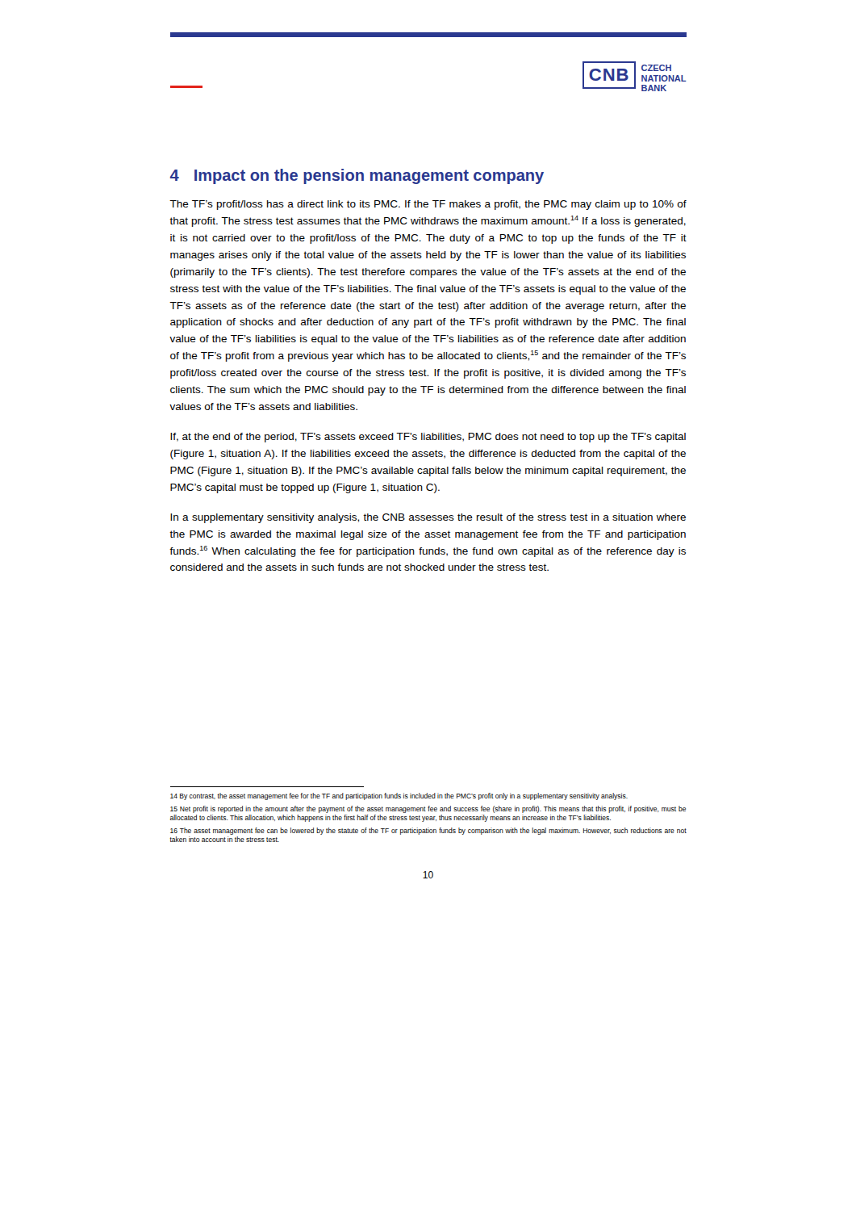CNB CZECH
NATIONAL
BANK
4 Impact on the pension management company
The TF’s profit/loss has a direct link to its PMC. If the TF makes a profit, the PMC may claim up to 10% of that profit. The stress test assumes that the PMC withdraws the maximum amount.14 If a loss is generated, it is not carried over to the profit/loss of the PMC. The duty of a PMC to top up the funds of the TF it manages arises only if the total value of the assets held by the TF is lower than the value of its liabilities (primarily to the TF’s clients). The test therefore compares the value of the TF’s assets at the end of the stress test with the value of the TF’s liabilities. The final value of the TF’s assets is equal to the value of the TF’s assets as of the reference date (the start of the test) after addition of the average return, after the application of shocks and after deduction of any part of the TF’s profit withdrawn by the PMC. The final value of the TF’s liabilities is equal to the value of the TF’s liabilities as of the reference date after addition of the TF’s profit from a previous year which has to be allocated to clients,15 and the remainder of the TF’s profit/loss created over the course of the stress test. If the profit is positive, it is divided among the TF’s clients. The sum which the PMC should pay to the TF is determined from the difference between the final values of the TF’s assets and liabilities.
If, at the end of the period, TF's assets exceed TF's liabilities, PMC does not need to top up the TF's capital (Figure 1, situation A). If the liabilities exceed the assets, the difference is deducted from the capital of the PMC (Figure 1, situation B). If the PMC’s available capital falls below the minimum capital requirement, the PMC’s capital must be topped up (Figure 1, situation C).
In a supplementary sensitivity analysis, the CNB assesses the result of the stress test in a situation where the PMC is awarded the maximal legal size of the asset management fee from the TF and participation funds.16 When calculating the fee for participation funds, the fund own capital as of the reference day is considered and the assets in such funds are not shocked under the stress test.
14 By contrast, the asset management fee for the TF and participation funds is included in the PMC’s profit only in a supplementary sensitivity analysis.
15 Net profit is reported in the amount after the payment of the asset management fee and success fee (share in profit). This means that this profit, if positive, must be allocated to clients. This allocation, which happens in the first half of the stress test year, thus necessarily means an increase in the TF’s liabilities.
16 The asset management fee can be lowered by the statute of the TF or participation funds by comparison with the legal maximum. However, such reductions are not taken into account in the stress test.
10